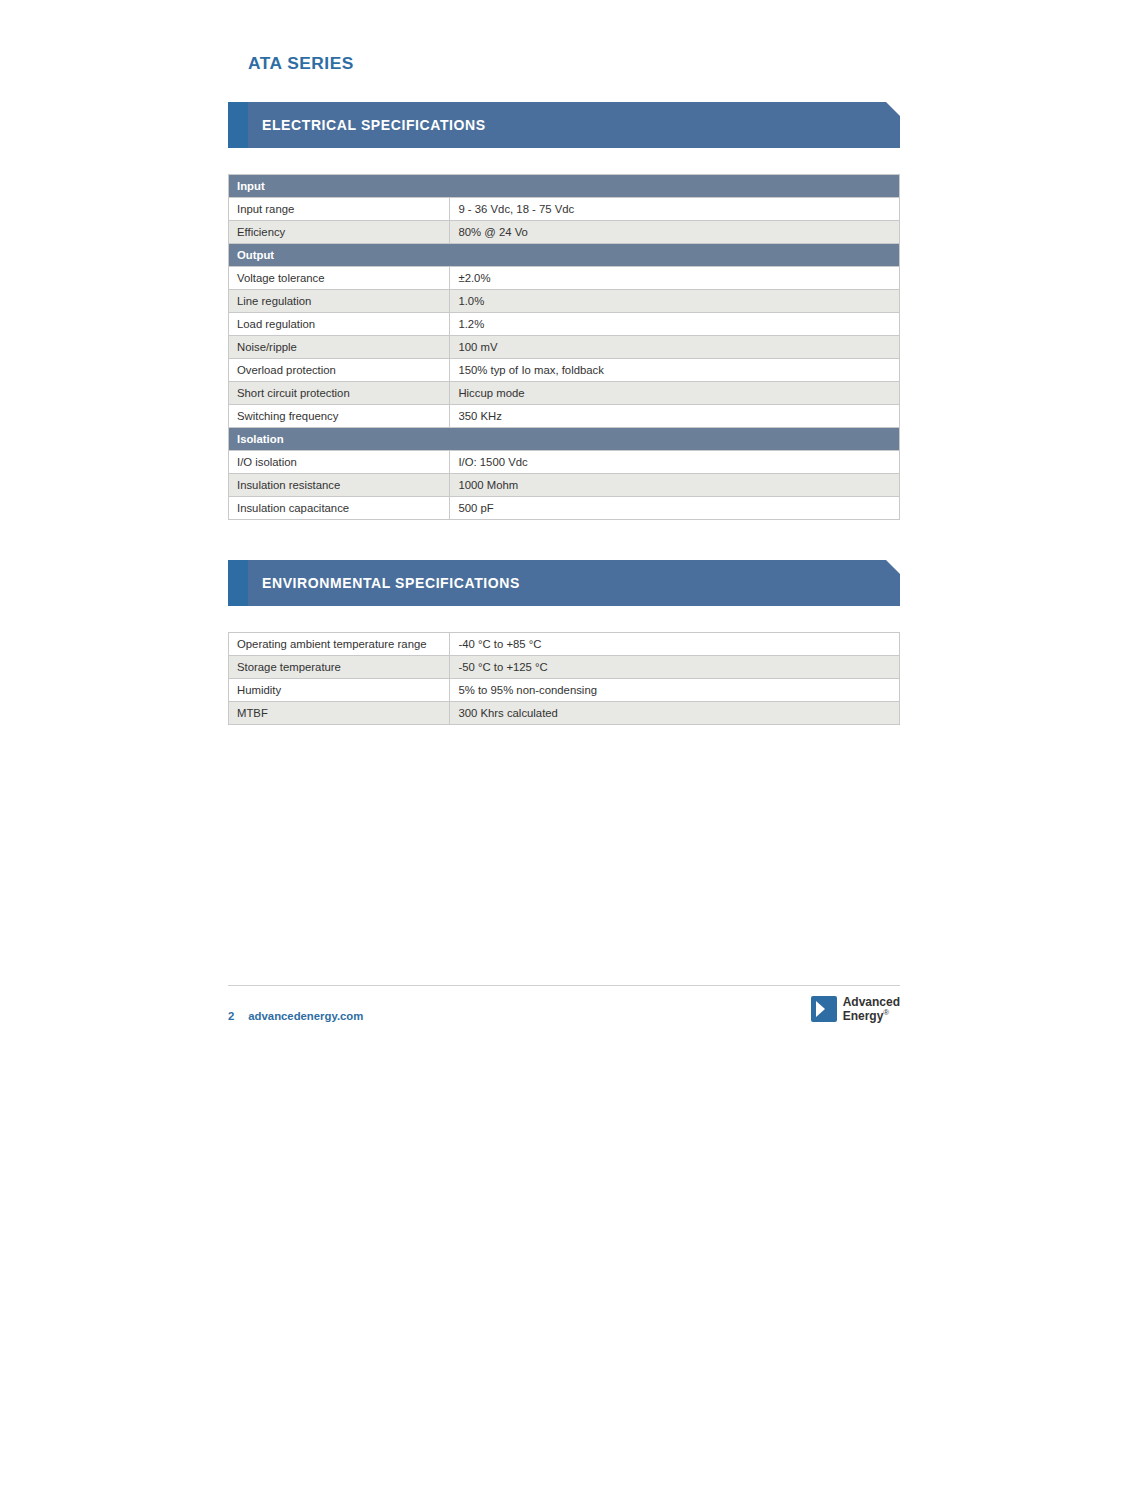ATA SERIES
Electrical Specifications
| Input |
| --- |
| Input range | 9 - 36 Vdc, 18 - 75 Vdc |
| Efficiency | 80% @ 24 Vo |
| Output |
| Voltage tolerance | ±2.0% |
| Line regulation | 1.0% |
| Load regulation | 1.2% |
| Noise/ripple | 100 mV |
| Overload protection | 150% typ of Io max, foldback |
| Short circuit protection | Hiccup mode |
| Switching frequency | 350 KHz |
| Isolation |
| I/O isolation | I/O: 1500 Vdc |
| Insulation resistance | 1000 Mohm |
| Insulation capacitance | 500 pF |
Environmental Specifications
| Operating ambient temperature range | -40 °C to +85 °C |
| Storage temperature | -50 °C to +125 °C |
| Humidity | 5% to 95% non-condensing |
| MTBF | 300 Khrs calculated |
2advancedenergy.com
AdvancedEnergy®